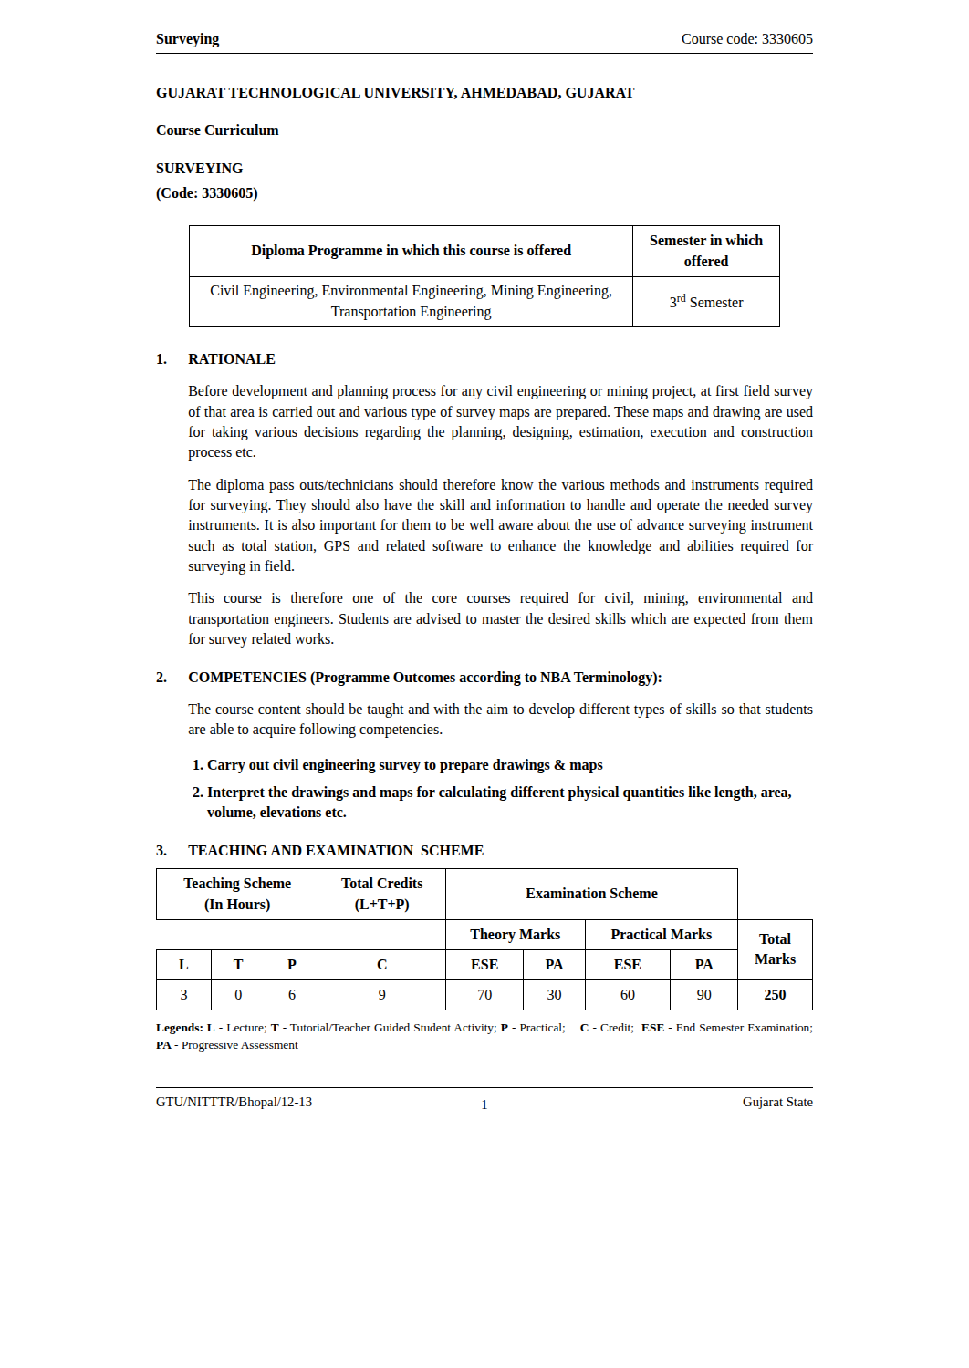Surveying
Course code: 3330605
GUJARAT TECHNOLOGICAL UNIVERSITY, AHMEDABAD, GUJARAT
Course Curriculum
SURVEYING
(Code: 3330605)
| Diploma Programme in which this course is offered | Semester in which offered |
| --- | --- |
| Civil Engineering, Environmental Engineering, Mining Engineering, Transportation Engineering | 3 rd Semester |
1. RATIONALE
Before development and planning process for any civil engineering or mining project, at first field survey of that area is carried out and various type of survey maps are prepared. These maps and drawing are used for taking various decisions regarding the planning, designing, estimation, execution and construction process etc.
The diploma pass outs/technicians should therefore know the various methods and instruments required for surveying. They should also have the skill and information to handle and operate the needed survey instruments. It is also important for them to be well aware about the use of advance surveying instrument such as total station, GPS and related software to enhance the knowledge and abilities required for surveying in field.
This course is therefore one of the core courses required for civil, mining, environmental and transportation engineers. Students are advised to master the desired skills which are expected from them for survey related works.
2. COMPETENCIES (Programme Outcomes according to NBA Terminology):
The course content should be taught and with the aim to develop different types of skills so that students are able to acquire following competencies.
Carry out civil engineering survey to prepare drawings & maps
Interpret the drawings and maps for calculating different physical quantities like length, area, volume, elevations etc.
3. TEACHING AND EXAMINATION SCHEME
| Teaching Scheme (In Hours) | Total Credits (L+T+P) | Examination Scheme |
| --- | --- | --- |
| | | Theory Marks | Practical Marks | Total Marks |
| L | T | P | C | ESE | PA | ESE | PA |
| 3 | 0 | 6 | 9 | 70 | 30 | 60 | 90 | 250 |
Legends: L - Lecture; T - Tutorial/Teacher Guided Student Activity; P - Practical; C - Credit; ESE - End Semester Examination; PA - Progressive Assessment
GTU/NITTTR/Bhopal/12-13
Gujarat State
1